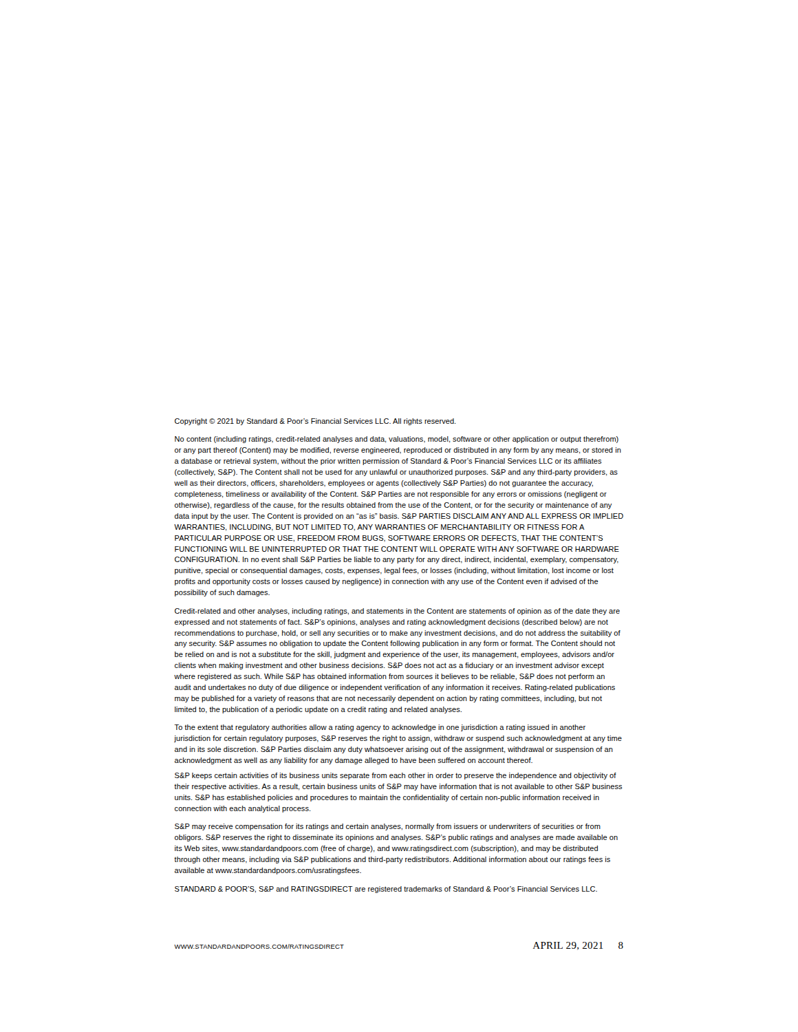Copyright © 2021 by Standard & Poor’s Financial Services LLC. All rights reserved.
No content (including ratings, credit-related analyses and data, valuations, model, software or other application or output therefrom) or any part thereof (Content) may be modified, reverse engineered, reproduced or distributed in any form by any means, or stored in a database or retrieval system, without the prior written permission of Standard & Poor’s Financial Services LLC or its affiliates (collectively, S&P). The Content shall not be used for any unlawful or unauthorized purposes. S&P and any third-party providers, as well as their directors, officers, shareholders, employees or agents (collectively S&P Parties) do not guarantee the accuracy, completeness, timeliness or availability of the Content. S&P Parties are not responsible for any errors or omissions (negligent or otherwise), regardless of the cause, for the results obtained from the use of the Content, or for the security or maintenance of any data input by the user. The Content is provided on an “as is” basis. S&P PARTIES DISCLAIM ANY AND ALL EXPRESS OR IMPLIED WARRANTIES, INCLUDING, BUT NOT LIMITED TO, ANY WARRANTIES OF MERCHANTABILITY OR FITNESS FOR A PARTICULAR PURPOSE OR USE, FREEDOM FROM BUGS, SOFTWARE ERRORS OR DEFECTS, THAT THE CONTENT’S FUNCTIONING WILL BE UNINTERRUPTED OR THAT THE CONTENT WILL OPERATE WITH ANY SOFTWARE OR HARDWARE CONFIGURATION. In no event shall S&P Parties be liable to any party for any direct, indirect, incidental, exemplary, compensatory, punitive, special or consequential damages, costs, expenses, legal fees, or losses (including, without limitation, lost income or lost profits and opportunity costs or losses caused by negligence) in connection with any use of the Content even if advised of the possibility of such damages.
Credit-related and other analyses, including ratings, and statements in the Content are statements of opinion as of the date they are expressed and not statements of fact. S&P’s opinions, analyses and rating acknowledgment decisions (described below) are not recommendations to purchase, hold, or sell any securities or to make any investment decisions, and do not address the suitability of any security. S&P assumes no obligation to update the Content following publication in any form or format. The Content should not be relied on and is not a substitute for the skill, judgment and experience of the user, its management, employees, advisors and/or clients when making investment and other business decisions. S&P does not act as a fiduciary or an investment advisor except where registered as such. While S&P has obtained information from sources it believes to be reliable, S&P does not perform an audit and undertakes no duty of due diligence or independent verification of any information it receives. Rating-related publications may be published for a variety of reasons that are not necessarily dependent on action by rating committees, including, but not limited to, the publication of a periodic update on a credit rating and related analyses.
To the extent that regulatory authorities allow a rating agency to acknowledge in one jurisdiction a rating issued in another jurisdiction for certain regulatory purposes, S&P reserves the right to assign, withdraw or suspend such acknowledgment at any time and in its sole discretion. S&P Parties disclaim any duty whatsoever arising out of the assignment, withdrawal or suspension of an acknowledgment as well as any liability for any damage alleged to have been suffered on account thereof.
S&P keeps certain activities of its business units separate from each other in order to preserve the independence and objectivity of their respective activities. As a result, certain business units of S&P may have information that is not available to other S&P business units. S&P has established policies and procedures to maintain the confidentiality of certain non-public information received in connection with each analytical process.
S&P may receive compensation for its ratings and certain analyses, normally from issuers or underwriters of securities or from obligors. S&P reserves the right to disseminate its opinions and analyses. S&P’s public ratings and analyses are made available on its Web sites, www.standardandpoors.com (free of charge), and www.ratingsdirect.com (subscription), and may be distributed through other means, including via S&P publications and third-party redistributors. Additional information about our ratings fees is available at www.standardandpoors.com/usratingsfees.
STANDARD & POOR’S, S&P and RATINGSDIRECT are registered trademarks of Standard & Poor’s Financial Services LLC.
WWW.STANDARDANDPOORS.COM/RATINGSDIRECT
APRIL 29, 20218